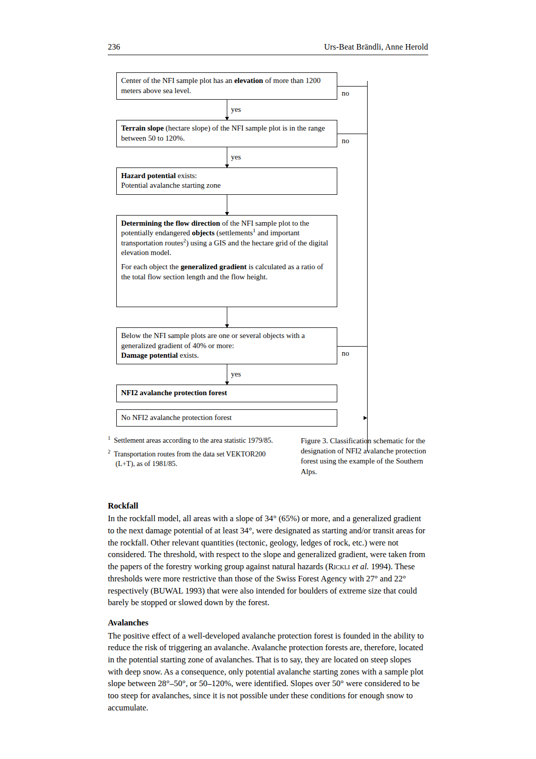236 Urs-Beat Brändli, Anne Herold
Center of the NFI sample plot has an elevation of more than 1200 meters above sea level.
no
yes
Terrain slope (hectare slope) of the NFI sample plot is in the range between 50 to 120%.
no
yes
Hazard potential exists:
Potential avalanche starting zone
Determining the flow direction of the NFI sample plot to the potentially endangered objects (settlements1 and important transportation routes2) using a GIS and the hectare grid of the digital elevation model.
For each object the generalized gradient is calculated as a ratio of the total flow section length and the flow height.
Below the NFI sample plots are one or several objects with a generalized gradient of 40% or more:
Damage potential exists.
no
yes
NFI2 avalanche protection forest
No NFI2 avalanche protection forest
1 Settlement areas according to the area statistic 1979/85.
2 Transportation routes from the data set VEKTOR200 (L+T), as of 1981/85.
Figure 3. Classification schematic for the designation of NFI2 avalanche protection forest using the example of the Southern Alps.
Rockfall
In the rockfall model, all areas with a slope of 34° (65%) or more, and a generalized gradient to the next damage potential of at least 34°, were designated as starting and/or transit areas for the rockfall. Other relevant quantities (tectonic, geology, ledges of rock, etc.) were not considered. The threshold, with respect to the slope and generalized gradient, were taken from the papers of the forestry working group against natural hazards (Rickli et al. 1994). These thresholds were more restrictive than those of the Swiss Forest Agency with 27° and 22° respectively (BUWAL 1993) that were also intended for boulders of extreme size that could barely be stopped or slowed down by the forest.
Avalanches
The positive effect of a well-developed avalanche protection forest is founded in the ability to reduce the risk of triggering an avalanche. Avalanche protection forests are, therefore, located in the potential starting zone of avalanches. That is to say, they are located on steep slopes with deep snow. As a consequence, only potential avalanche starting zones with a sample plot slope between 28°–50°, or 50–120%, were identified. Slopes over 50° were considered to be too steep for avalanches, since it is not possible under these conditions for enough snow to accumulate.